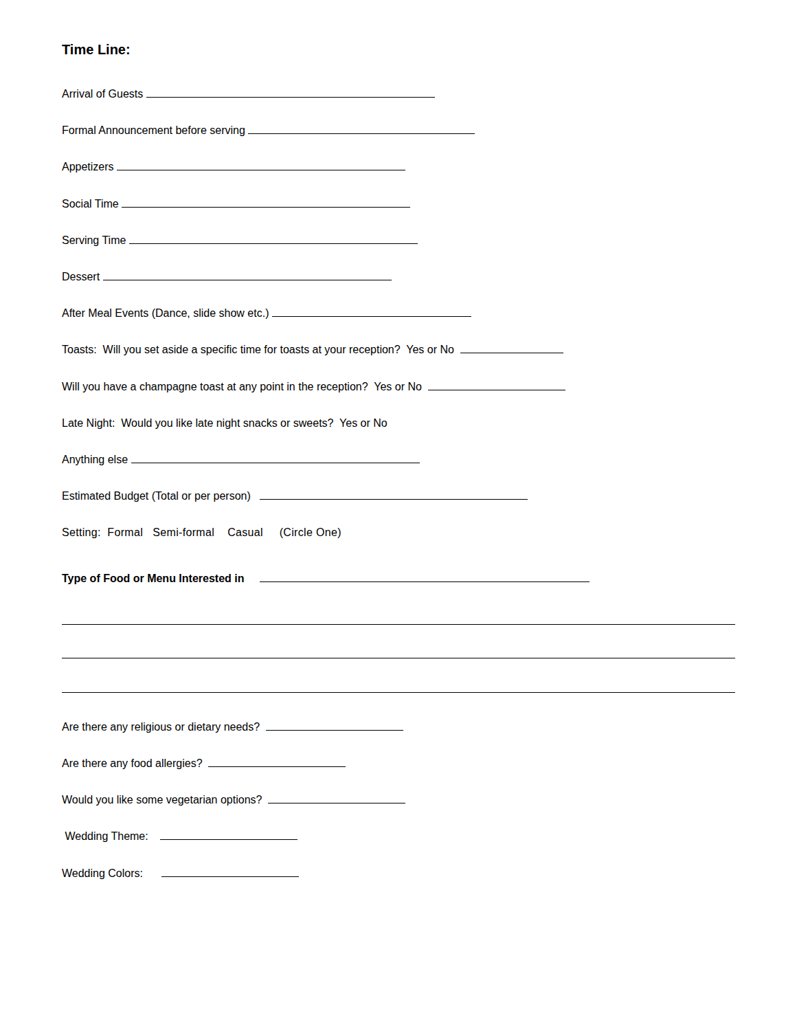Time Line:
Arrival of Guests
Formal Announcement before serving
Appetizers
Social Time
Serving Time
Dessert
After Meal Events (Dance, slide show etc.)
Toasts: Will you set aside a specific time for toasts at your reception? Yes or No
Will you have a champagne toast at any point in the reception? Yes or No
Late Night: Would you like late night snacks or sweets? Yes or No
Anything else
Estimated Budget (Total or per person)
Setting: Formal Semi-formal Casual (Circle One)
Type of Food or Menu Interested in
Are there any religious or dietary needs?
Are there any food allergies?
Would you like some vegetarian options?
Wedding Theme:
Wedding Colors: